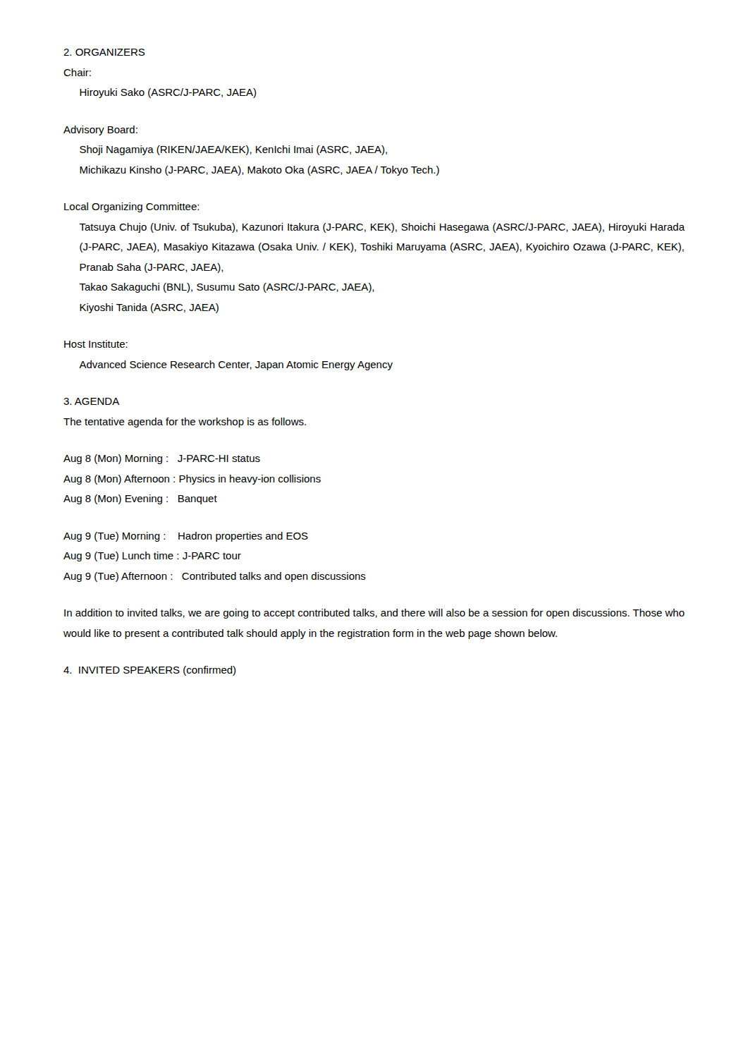2. ORGANIZERS
Chair:
Hiroyuki Sako (ASRC/J-PARC, JAEA)
Advisory Board:
Shoji Nagamiya (RIKEN/JAEA/KEK), KenIchi Imai (ASRC, JAEA),
Michikazu Kinsho (J-PARC, JAEA), Makoto Oka (ASRC, JAEA / Tokyo Tech.)
Local Organizing Committee:
Tatsuya Chujo (Univ. of Tsukuba), Kazunori Itakura (J-PARC, KEK), Shoichi Hasegawa (ASRC/J-PARC, JAEA), Hiroyuki Harada (J-PARC, JAEA), Masakiyo Kitazawa (Osaka Univ. / KEK), Toshiki Maruyama (ASRC, JAEA), Kyoichiro Ozawa (J-PARC, KEK), Pranab Saha (J-PARC, JAEA),
Takao Sakaguchi (BNL), Susumu Sato (ASRC/J-PARC, JAEA),
Kiyoshi Tanida (ASRC, JAEA)
Host Institute:
Advanced Science Research Center, Japan Atomic Energy Agency
3. AGENDA
The tentative agenda for the workshop is as follows.
Aug 8 (Mon) Morning : J-PARC-HI status
Aug 8 (Mon) Afternoon : Physics in heavy-ion collisions
Aug 8 (Mon) Evening : Banquet
Aug 9 (Tue) Morning : Hadron properties and EOS
Aug 9 (Tue) Lunch time : J-PARC tour
Aug 9 (Tue) Afternoon : Contributed talks and open discussions
In addition to invited talks, we are going to accept contributed talks, and there will also be a session for open discussions. Those who would like to present a contributed talk should apply in the registration form in the web page shown below.
4. INVITED SPEAKERS (confirmed)